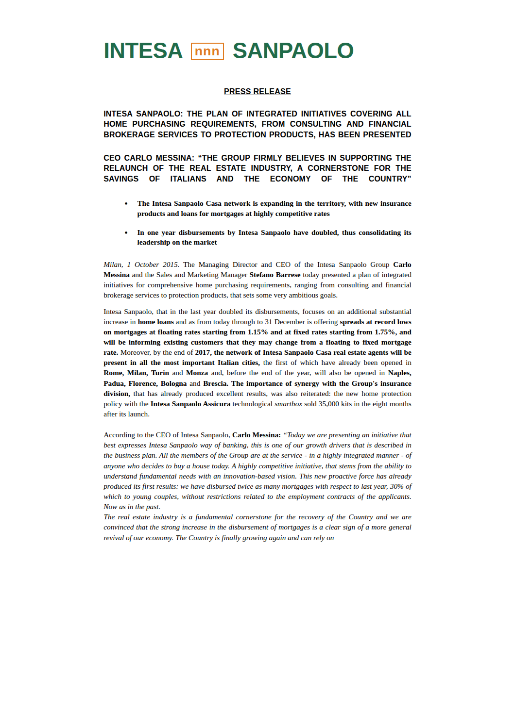INTESA nnn SANPAOLO
PRESS RELEASE
INTESA SANPAOLO: THE PLAN OF INTEGRATED INITIATIVES COVERING ALL HOME PURCHASING REQUIREMENTS, FROM CONSULTING AND FINANCIAL BROKERAGE SERVICES TO PROTECTION PRODUCTS, HAS BEEN PRESENTED
CEO CARLO MESSINA: “THE GROUP FIRMLY BELIEVES IN SUPPORTING THE RELAUNCH OF THE REAL ESTATE INDUSTRY, A CORNERSTONE FOR THE SAVINGS OF ITALIANS AND THE ECONOMY OF THE COUNTRY”
The Intesa Sanpaolo Casa network is expanding in the territory, with new insurance products and loans for mortgages at highly competitive rates
In one year disbursements by Intesa Sanpaolo have doubled, thus consolidating its leadership on the market
Milan, 1 October 2015. The Managing Director and CEO of the Intesa Sanpaolo Group Carlo Messina and the Sales and Marketing Manager Stefano Barrese today presented a plan of integrated initiatives for comprehensive home purchasing requirements, ranging from consulting and financial brokerage services to protection products, that sets some very ambitious goals.
Intesa Sanpaolo, that in the last year doubled its disbursements, focuses on an additional substantial increase in home loans and as from today through to 31 December is offering spreads at record lows on mortgages at floating rates starting from 1.15% and at fixed rates starting from 1.75%, and will be informing existing customers that they may change from a floating to fixed mortgage rate. Moreover, by the end of 2017, the network of Intesa Sanpaolo Casa real estate agents will be present in all the most important Italian cities, the first of which have already been opened in Rome, Milan, Turin and Monza and, before the end of the year, will also be opened in Naples, Padua, Florence, Bologna and Brescia. The importance of synergy with the Group's insurance division, that has already produced excellent results, was also reiterated: the new home protection policy with the Intesa Sanpaolo Assicura technological smartbox sold 35,000 kits in the eight months after its launch.
According to the CEO of Intesa Sanpaolo, Carlo Messina: “Today we are presenting an initiative that best expresses Intesa Sanpaolo way of banking, this is one of our growth drivers that is described in the business plan. All the members of the Group are at the service - in a highly integrated manner - of anyone who decides to buy a house today. A highly competitive initiative, that stems from the ability to understand fundamental needs with an innovation-based vision. This new proactive force has already produced its first results: we have disbursed twice as many mortgages with respect to last year, 30% of which to young couples, without restrictions related to the employment contracts of the applicants. Now as in the past.
The real estate industry is a fundamental cornerstone for the recovery of the Country and we are convinced that the strong increase in the disbursement of mortgages is a clear sign of a more general revival of our economy. The Country is finally growing again and can rely on